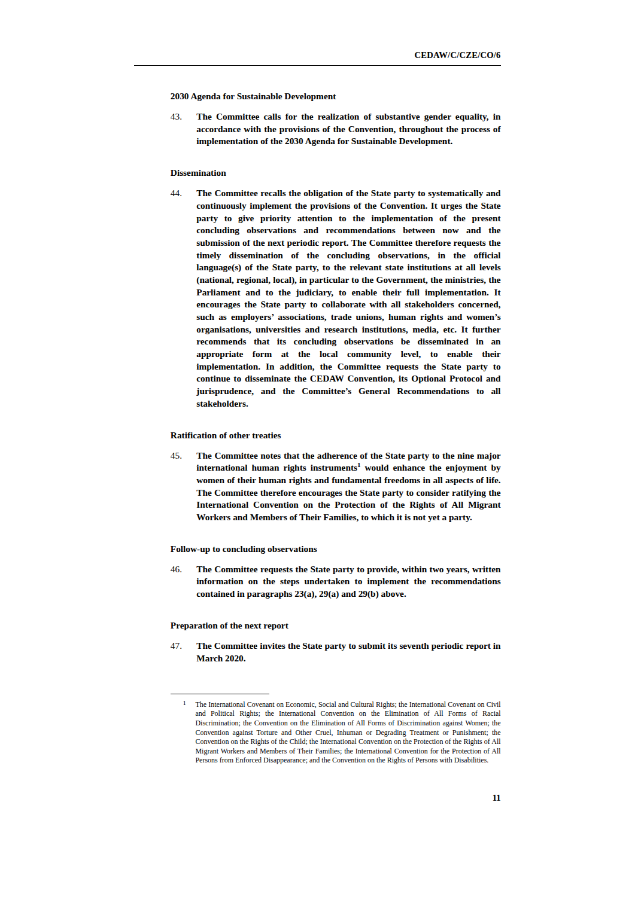CEDAW/C/CZE/CO/6
2030 Agenda for Sustainable Development
43. The Committee calls for the realization of substantive gender equality, in accordance with the provisions of the Convention, throughout the process of implementation of the 2030 Agenda for Sustainable Development.
Dissemination
44. The Committee recalls the obligation of the State party to systematically and continuously implement the provisions of the Convention. It urges the State party to give priority attention to the implementation of the present concluding observations and recommendations between now and the submission of the next periodic report. The Committee therefore requests the timely dissemination of the concluding observations, in the official language(s) of the State party, to the relevant state institutions at all levels (national, regional, local), in particular to the Government, the ministries, the Parliament and to the judiciary, to enable their full implementation. It encourages the State party to collaborate with all stakeholders concerned, such as employers’ associations, trade unions, human rights and women’s organisations, universities and research institutions, media, etc. It further recommends that its concluding observations be disseminated in an appropriate form at the local community level, to enable their implementation. In addition, the Committee requests the State party to continue to disseminate the CEDAW Convention, its Optional Protocol and jurisprudence, and the Committee’s General Recommendations to all stakeholders.
Ratification of other treaties
45. The Committee notes that the adherence of the State party to the nine major international human rights instruments1 would enhance the enjoyment by women of their human rights and fundamental freedoms in all aspects of life. The Committee therefore encourages the State party to consider ratifying the International Convention on the Protection of the Rights of All Migrant Workers and Members of Their Families, to which it is not yet a party.
Follow-up to concluding observations
46. The Committee requests the State party to provide, within two years, written information on the steps undertaken to implement the recommendations contained in paragraphs 23(a), 29(a) and 29(b) above.
Preparation of the next report
47. The Committee invites the State party to submit its seventh periodic report in March 2020.
1 The International Covenant on Economic, Social and Cultural Rights; the International Covenant on Civil and Political Rights; the International Convention on the Elimination of All Forms of Racial Discrimination; the Convention on the Elimination of All Forms of Discrimination against Women; the Convention against Torture and Other Cruel, Inhuman or Degrading Treatment or Punishment; the Convention on the Rights of the Child; the International Convention on the Protection of the Rights of All Migrant Workers and Members of Their Families; the International Convention for the Protection of All Persons from Enforced Disappearance; and the Convention on the Rights of Persons with Disabilities.
11